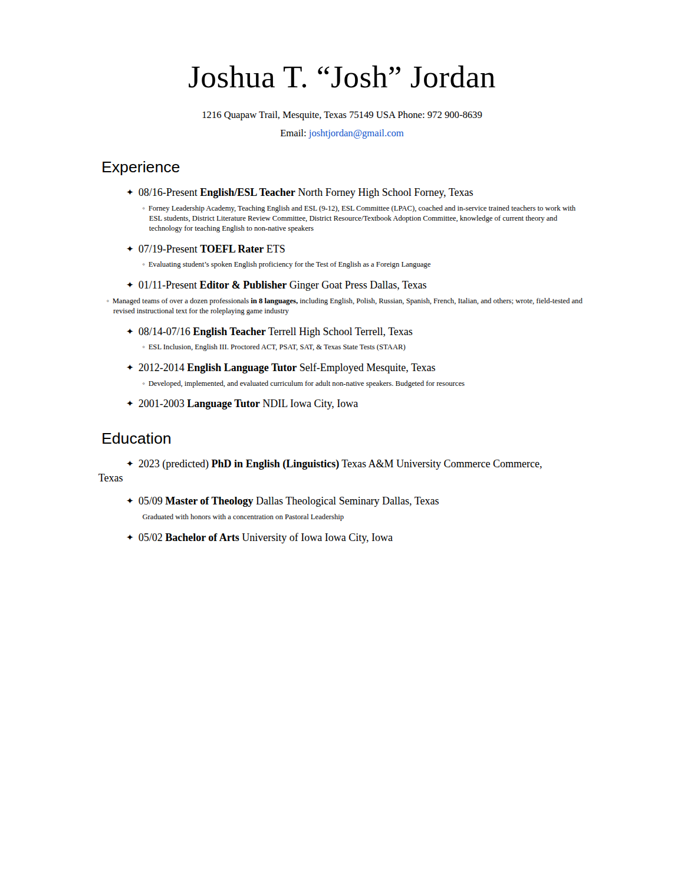Joshua T. “Josh” Jordan
1216 Quapaw Trail, Mesquite, Texas 75149 USA Phone: 972 900-8639
Email: joshtjordan@gmail.com
Experience
08/16-Present English/ESL Teacher North Forney High School Forney, Texas
Forney Leadership Academy, Teaching English and ESL (9-12), ESL Committee (LPAC), coached and in-service trained teachers to work with ESL students, District Literature Review Committee, District Resource/Textbook Adoption Committee, knowledge of current theory and technology for teaching English to non-native speakers
07/19-Present TOEFL Rater ETS
Evaluating student’s spoken English proficiency for the Test of English as a Foreign Language
01/11-Present Editor & Publisher Ginger Goat Press Dallas, Texas
Managed teams of over a dozen professionals in 8 languages, including English, Polish, Russian, Spanish, French, Italian, and others; wrote, field-tested and revised instructional text for the roleplaying game industry
08/14-07/16 English Teacher Terrell High School Terrell, Texas
ESL Inclusion, English III. Proctored ACT, PSAT, SAT, & Texas State Tests (STAAR)
2012-2014 English Language Tutor Self-Employed Mesquite, Texas
Developed, implemented, and evaluated curriculum for adult non-native speakers. Budgeted for resources
2001-2003 Language Tutor NDIL Iowa City, Iowa
Education
2023 (predicted) PhD in English (Linguistics) Texas A&M University Commerce Commerce,
Texas
05/09 Master of Theology Dallas Theological Seminary Dallas, Texas
Graduated with honors with a concentration on Pastoral Leadership
05/02 Bachelor of Arts University of Iowa Iowa City, Iowa